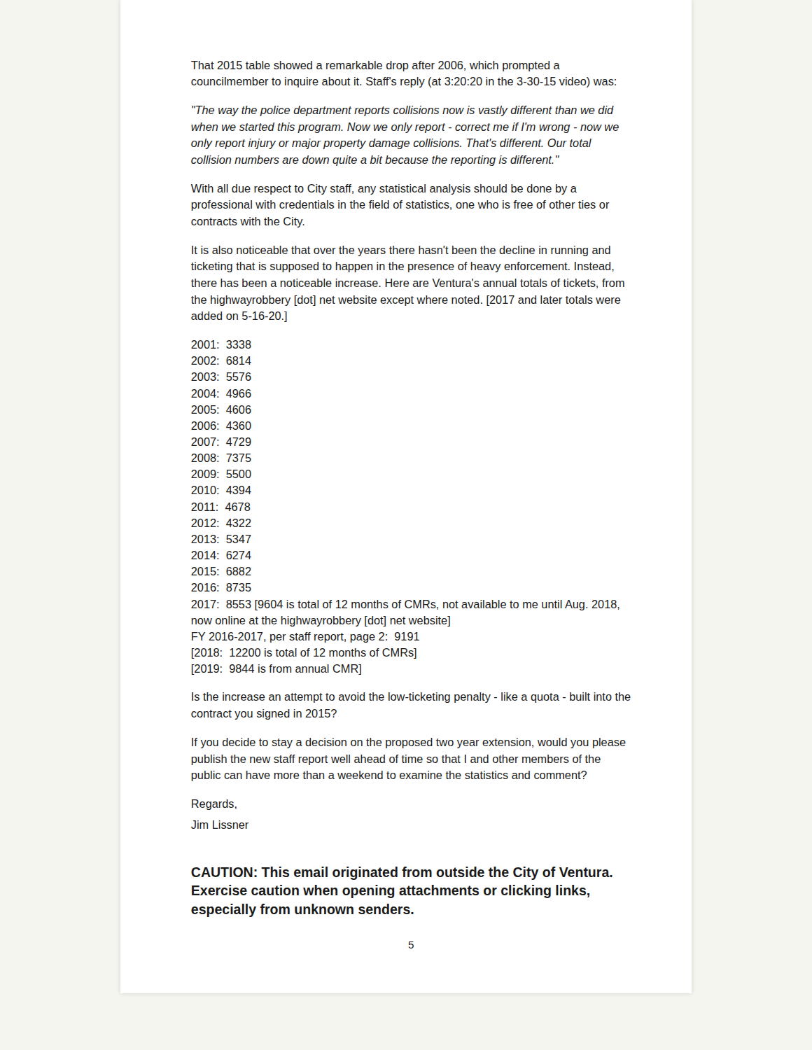That 2015 table showed a remarkable drop after 2006, which prompted a councilmember to inquire about it. Staff's reply (at 3:20:20 in the 3-30-15 video) was:
"The way the police department reports collisions now is vastly different than we did when we started this program. Now we only report - correct me if I'm wrong - now we only report injury or major property damage collisions. That's different. Our total collision numbers are down quite a bit because the reporting is different."
With all due respect to City staff, any statistical analysis should be done by a professional with credentials in the field of statistics, one who is free of other ties or contracts with the City.
It is also noticeable that over the years there hasn't been the decline in running and ticketing that is supposed to happen in the presence of heavy enforcement. Instead, there has been a noticeable increase. Here are Ventura's annual totals of tickets, from the highwayrobbery [dot] net website except where noted. [2017 and later totals were added on 5-16-20.]
2001: 3338 2002: 6814 2003: 5576 2004: 4966 2005: 4606 2006: 4360 2007: 4729 2008: 7375 2009: 5500 2010: 4394 2011: 4678 2012: 4322 2013: 5347 2014: 6274 2015: 6882 2016: 8735 2017: 8553 [9604 is total of 12 months of CMRs, not available to me until Aug. 2018, now online at the highwayrobbery [dot] net website] FY 2016-2017, per staff report, page 2: 9191 [2018: 12200 is total of 12 months of CMRs] [2019: 9844 is from annual CMR]
Is the increase an attempt to avoid the low-ticketing penalty - like a quota - built into the contract you signed in 2015?
If you decide to stay a decision on the proposed two year extension, would you please publish the new staff report well ahead of time so that I and other members of the public can have more than a weekend to examine the statistics and comment?
Regards,
Jim Lissner
CAUTION: This email originated from outside the City of Ventura. Exercise caution when opening attachments or clicking links, especially from unknown senders.
5